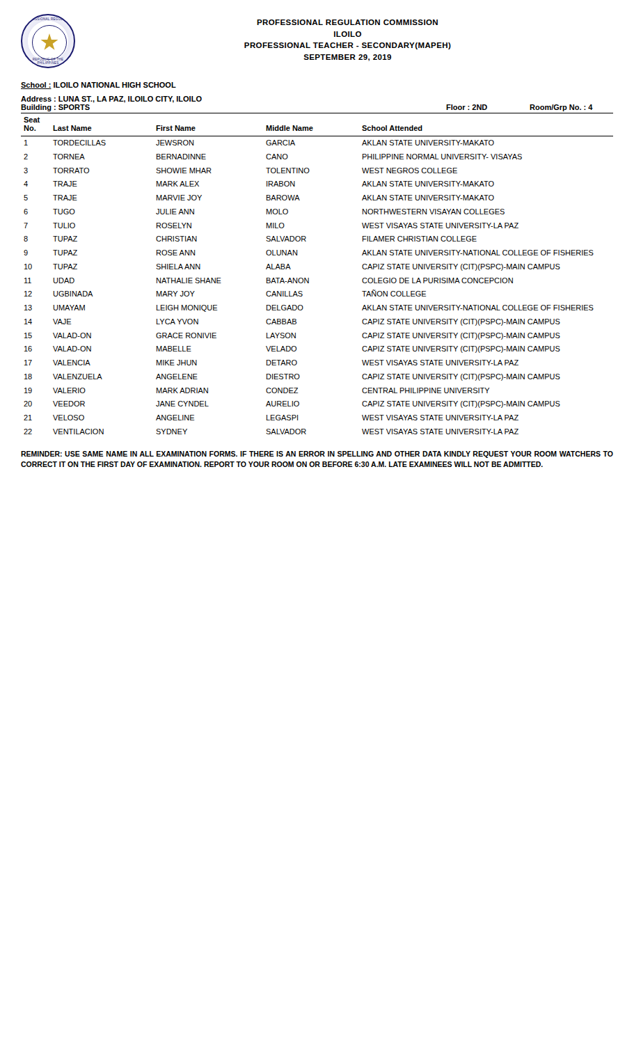PROFESSIONAL REGULATION REPUBLIC OF THE PHILIPPINES
PROFESSIONAL REGULATION COMMISSION
ILOILO
PROFESSIONAL TEACHER - SECONDARY(MAPEH)
SEPTEMBER 29, 2019
School : ILOILO NATIONAL HIGH SCHOOL
Address : LUNA ST., LA PAZ, ILOILO CITY, ILOILO
Building : SPORTS
Floor : 2ND Room/Grp No. : 4
| Seat No. | Last Name | First Name | Middle Name | School Attended |
| --- | --- | --- | --- | --- |
| 1 | TORDECILLAS | JEWSRON | GARCIA | AKLAN STATE UNIVERSITY-MAKATO |
| 2 | TORNEA | BERNADINNE | CANO | PHILIPPINE NORMAL UNIVERSITY- VISAYAS |
| 3 | TORRATO | SHOWIE MHAR | TOLENTINO | WEST NEGROS COLLEGE |
| 4 | TRAJE | MARK ALEX | IRABON | AKLAN STATE UNIVERSITY-MAKATO |
| 5 | TRAJE | MARVIE JOY | BAROWA | AKLAN STATE UNIVERSITY-MAKATO |
| 6 | TUGO | JULIE ANN | MOLO | NORTHWESTERN VISAYAN COLLEGES |
| 7 | TULIO | ROSELYN | MILO | WEST VISAYAS STATE UNIVERSITY-LA PAZ |
| 8 | TUPAZ | CHRISTIAN | SALVADOR | FILAMER CHRISTIAN COLLEGE |
| 9 | TUPAZ | ROSE ANN | OLUNAN | AKLAN STATE UNIVERSITY-NATIONAL COLLEGE OF FISHERIES |
| 10 | TUPAZ | SHIELA ANN | ALABA | CAPIZ STATE UNIVERSITY (CIT)(PSPC)-MAIN CAMPUS |
| 11 | UDAD | NATHALIE SHANE | BATA-ANON | COLEGIO DE LA PURISIMA CONCEPCION |
| 12 | UGBINADA | MARY JOY | CANILLAS | TAÑON COLLEGE |
| 13 | UMAYAM | LEIGH MONIQUE | DELGADO | AKLAN STATE UNIVERSITY-NATIONAL COLLEGE OF FISHERIES |
| 14 | VAJE | LYCA YVON | CABBAB | CAPIZ STATE UNIVERSITY (CIT)(PSPC)-MAIN CAMPUS |
| 15 | VALAD-ON | GRACE RONIVIE | LAYSON | CAPIZ STATE UNIVERSITY (CIT)(PSPC)-MAIN CAMPUS |
| 16 | VALAD-ON | MABELLE | VELADO | CAPIZ STATE UNIVERSITY (CIT)(PSPC)-MAIN CAMPUS |
| 17 | VALENCIA | MIKE JHUN | DETARO | WEST VISAYAS STATE UNIVERSITY-LA PAZ |
| 18 | VALENZUELA | ANGELENE | DIESTRO | CAPIZ STATE UNIVERSITY (CIT)(PSPC)-MAIN CAMPUS |
| 19 | VALERIO | MARK ADRIAN | CONDEZ | CENTRAL PHILIPPINE UNIVERSITY |
| 20 | VEEDOR | JANE CYNDEL | AURELIO | CAPIZ STATE UNIVERSITY (CIT)(PSPC)-MAIN CAMPUS |
| 21 | VELOSO | ANGELINE | LEGASPI | WEST VISAYAS STATE UNIVERSITY-LA PAZ |
| 22 | VENTILACION | SYDNEY | SALVADOR | WEST VISAYAS STATE UNIVERSITY-LA PAZ |
REMINDER: USE SAME NAME IN ALL EXAMINATION FORMS. IF THERE IS AN ERROR IN SPELLING AND OTHER DATA KINDLY REQUEST YOUR ROOM WATCHERS TO CORRECT IT ON THE FIRST DAY OF EXAMINATION. REPORT TO YOUR ROOM ON OR BEFORE 6:30 A.M. LATE EXAMINEES WILL NOT BE ADMITTED.